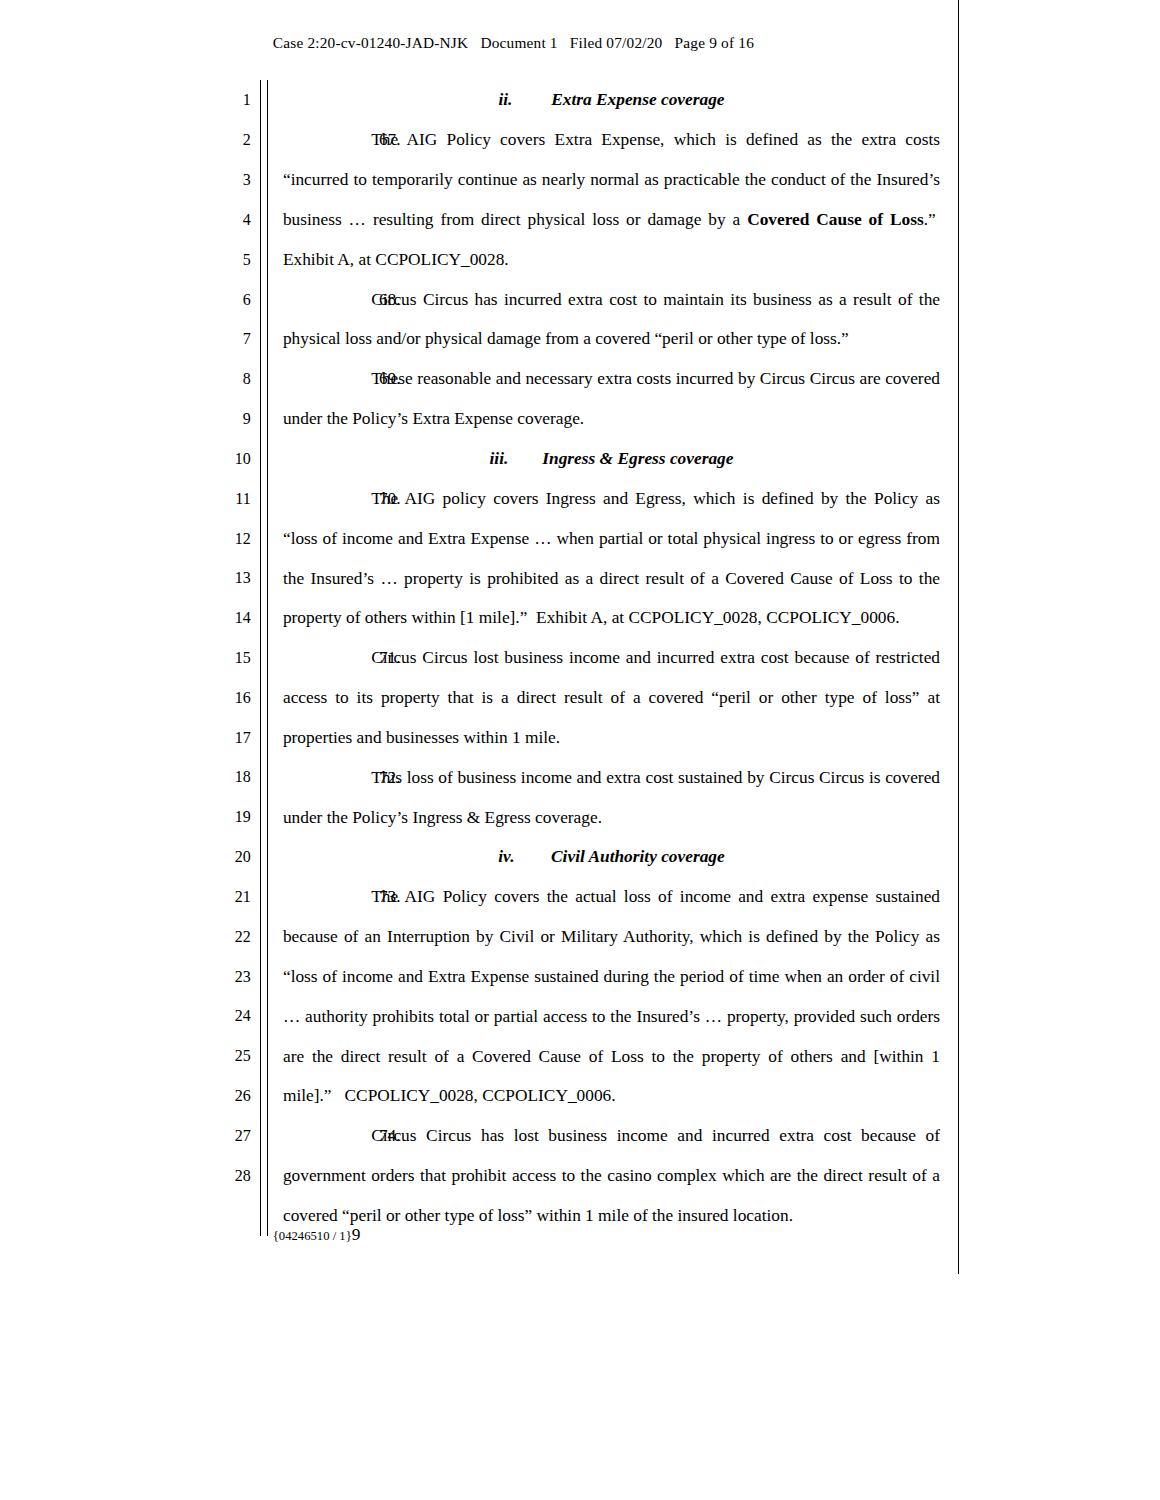Case 2:20-cv-01240-JAD-NJK Document 1 Filed 07/02/20 Page 9 of 16
1
2
3
4
5
6
7
8
9
10
11
12
13
14
15
16
17
18
19
20
21
22
23
24
25
26
27
28
ii. Extra Expense coverage
67. The AIG Policy covers Extra Expense, which is defined as the extra costs “incurred to temporarily continue as nearly normal as practicable the conduct of the Insured’s business … resulting from direct physical loss or damage by a Covered Cause of Loss.” Exhibit A, at CCPOLICY_0028.
68. Circus Circus has incurred extra cost to maintain its business as a result of the physical loss and/or physical damage from a covered “peril or other type of loss.”
69. These reasonable and necessary extra costs incurred by Circus Circus are covered under the Policy’s Extra Expense coverage.
iii. Ingress & Egress coverage
70. The AIG policy covers Ingress and Egress, which is defined by the Policy as “loss of income and Extra Expense … when partial or total physical ingress to or egress from the Insured’s … property is prohibited as a direct result of a Covered Cause of Loss to the property of others within [1 mile].” Exhibit A, at CCPOLICY_0028, CCPOLICY_0006.
71. Circus Circus lost business income and incurred extra cost because of restricted access to its property that is a direct result of a covered “peril or other type of loss” at properties and businesses within 1 mile.
72. This loss of business income and extra cost sustained by Circus Circus is covered under the Policy’s Ingress & Egress coverage.
iv. Civil Authority coverage
73. The AIG Policy covers the actual loss of income and extra expense sustained because of an Interruption by Civil or Military Authority, which is defined by the Policy as “loss of income and Extra Expense sustained during the period of time when an order of civil … authority prohibits total or partial access to the Insured’s … property, provided such orders are the direct result of a Covered Cause of Loss to the property of others and [within 1 mile].” CCPOLICY_0028, CCPOLICY_0006.
74. Circus Circus has lost business income and incurred extra cost because of government orders that prohibit access to the casino complex which are the direct result of a covered “peril or other type of loss” within 1 mile of the insured location.
{04246510 / 1}9